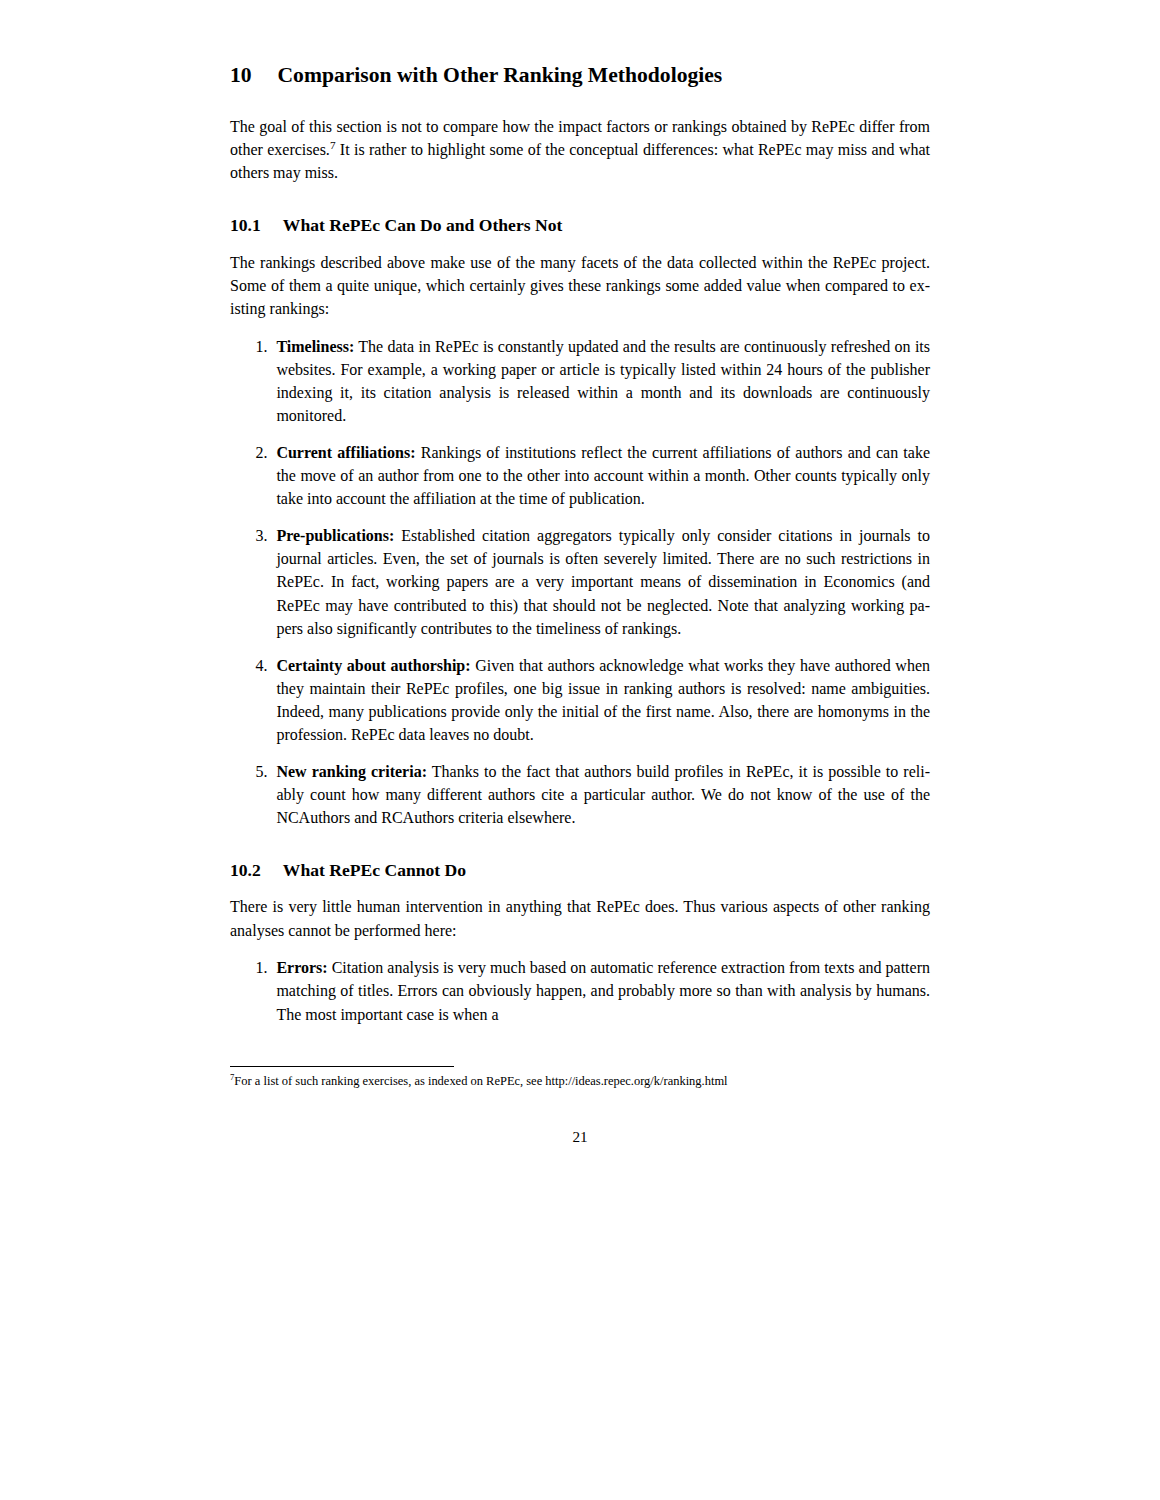10 Comparison with Other Ranking Methodologies
The goal of this section is not to compare how the impact factors or rankings obtained by RePEc differ from other exercises.7 It is rather to highlight some of the conceptual differences: what RePEc may miss and what others may miss.
10.1 What RePEc Can Do and Others Not
The rankings described above make use of the many facets of the data collected within the RePEc project. Some of them a quite unique, which certainly gives these rankings some added value when compared to existing rankings:
Timeliness: The data in RePEc is constantly updated and the results are continuously refreshed on its websites. For example, a working paper or article is typically listed within 24 hours of the publisher indexing it, its citation analysis is released within a month and its downloads are continuously monitored.
Current affiliations: Rankings of institutions reflect the current affiliations of authors and can take the move of an author from one to the other into account within a month. Other counts typically only take into account the affiliation at the time of publication.
Pre-publications: Established citation aggregators typically only consider citations in journals to journal articles. Even, the set of journals is often severely limited. There are no such restrictions in RePEc. In fact, working papers are a very important means of dissemination in Economics (and RePEc may have contributed to this) that should not be neglected. Note that analyzing working papers also significantly contributes to the timeliness of rankings.
Certainty about authorship: Given that authors acknowledge what works they have authored when they maintain their RePEc profiles, one big issue in ranking authors is resolved: name ambiguities. Indeed, many publications provide only the initial of the first name. Also, there are homonyms in the profession. RePEc data leaves no doubt.
New ranking criteria: Thanks to the fact that authors build profiles in RePEc, it is possible to reliably count how many different authors cite a particular author. We do not know of the use of the NCAuthors and RCAuthors criteria elsewhere.
10.2 What RePEc Cannot Do
There is very little human intervention in anything that RePEc does. Thus various aspects of other ranking analyses cannot be performed here:
Errors: Citation analysis is very much based on automatic reference extraction from texts and pattern matching of titles. Errors can obviously happen, and probably more so than with analysis by humans. The most important case is when a
7For a list of such ranking exercises, as indexed on RePEc, see http://ideas.repec.org/k/ranking.html
21